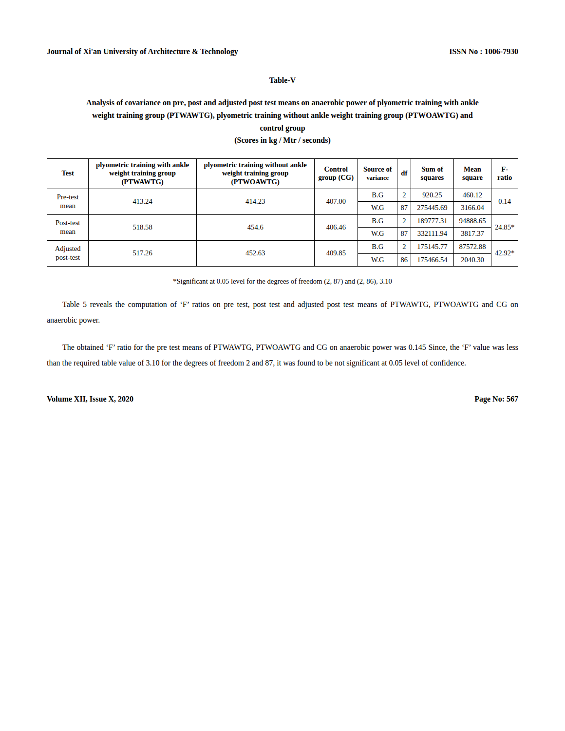Journal of Xi'an University of Architecture & Technology
ISSN No : 1006-7930
Table-V
Analysis of covariance on pre, post and adjusted post test means on anaerobic power of plyometric training with ankle weight training group (PTWAWTG), plyometric training without ankle weight training group (PTWOAWTG) and control group
(Scores in kg / Mtr / seconds)
| Test | plyometric training with ankle weight training group (PTWAWTG) | plyometric training without ankle weight training group (PTWOAWTG) | Control group (CG) | Source of variance | df | Sum of squares | Mean square | F-ratio |
| --- | --- | --- | --- | --- | --- | --- | --- | --- |
| Pre-test mean | 413.24 | 414.23 | 407.00 | B.G | 2 | 920.25 | 460.12 | 0.14 |
| W.G | 87 | 275445.69 | 3166.04 |
| Post-test mean | 518.58 | 454.6 | 406.46 | B.G | 2 | 189777.31 | 94888.65 | 24.85* |
| W.G | 87 | 332111.94 | 3817.37 |
| Adjusted post-test | 517.26 | 452.63 | 409.85 | B.G | 2 | 175145.77 | 87572.88 | 42.92* |
| W.G | 86 | 175466.54 | 2040.30 |
*Significant at 0.05 level for the degrees of freedom (2, 87) and (2, 86), 3.10
Table 5 reveals the computation of ‘F’ ratios on pre test, post test and adjusted post test means of PTWAWTG, PTWOAWTG and CG on anaerobic power.
The obtained ‘F’ ratio for the pre test means of PTWAWTG, PTWOAWTG and CG on anaerobic power was 0.145 Since, the ‘F’ value was less than the required table value of 3.10 for the degrees of freedom 2 and 87, it was found to be not significant at 0.05 level of confidence.
Volume XII, Issue X, 2020
Page No: 567